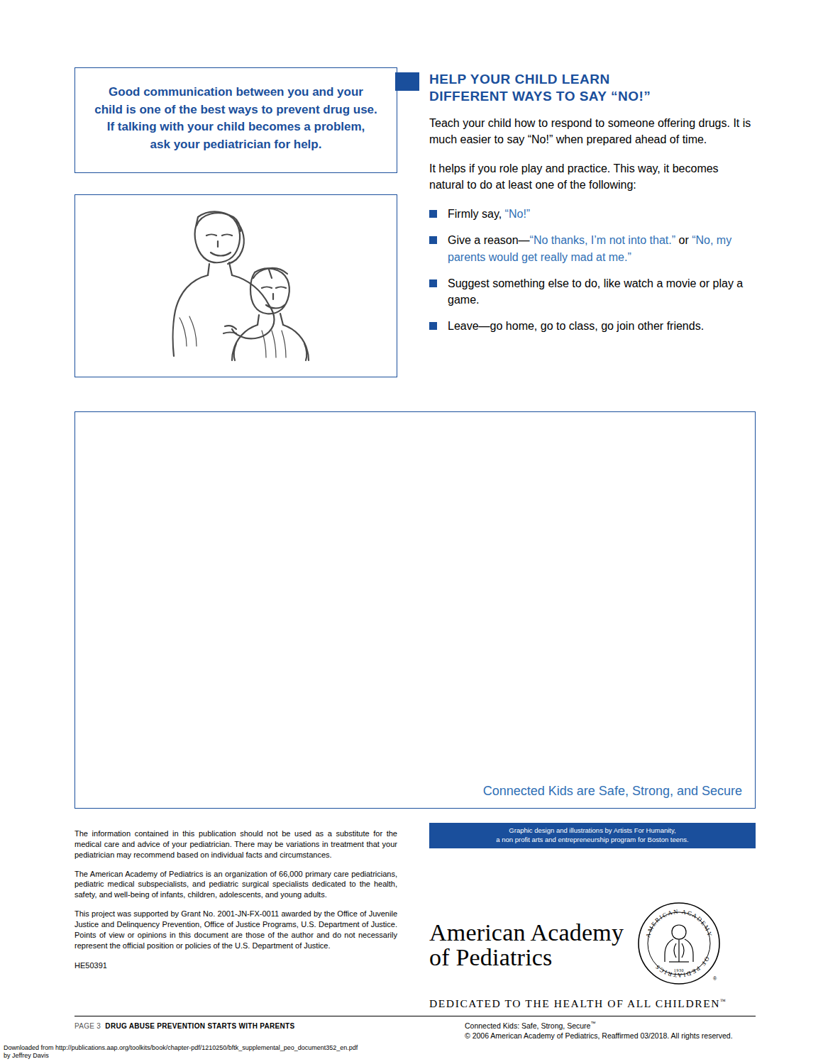Good communication between you and your child is one of the best ways to prevent drug use. If talking with your child becomes a problem,
ask your pediatrician for help.
HELP YOUR CHILD LEARN
DIFFERENT WAYS TO SAY “NO!”
Teach your child how to respond to someone offering drugs. It is much easier to say “No!” when prepared ahead of time.
It helps if you role play and practice. This way, it becomes natural to do at least one of the following:
Firmly say, “No!”
Give a reason—“No thanks, I’m not into that.” or “No, my parents would get really mad at me.”
Suggest something else to do, like watch a movie or play a game.
Leave—go home, go to class, go join other friends.
Connected Kids are Safe, Strong, and Secure
Graphic design and illustrations by Artists For Humanity,
a non profit arts and entrepreneurship program for Boston teens.
The information contained in this publication should not be used as a substitute for the medical care and advice of your pediatrician. There may be variations in treatment that your pediatrician may recommend based on individual facts and circumstances.
The American Academy of Pediatrics is an organization of 66,000 primary care pediatricians, pediatric medical subspecialists, and pediatric surgical specialists dedicated to the health, safety, and well-being of infants, children, adolescents, and young adults.
This project was supported by Grant No. 2001-JN-FX-0011 awarded by the Office of Juvenile Justice and Delinquency Prevention, Office of Justice Programs, U.S. Department of Justice. Points of view or opinions in this document are those of the author and do not necessarily represent the official position or policies of the U.S. Department of Justice.
HE50391
American Academy
of Pediatrics
AMERICAN ACADEMY OF PEDIATRICS 1930 ®
DEDICATED TO THE HEALTH OF ALL CHILDREN™
PAGE 3 DRUG ABUSE PREVENTION STARTS WITH PARENTS
Connected Kids: Safe, Strong, Secure™
© 2006 American Academy of Pediatrics, Reaffirmed 03/2018. All rights reserved.
Downloaded from http://publications.aap.org/toolkits/book/chapter-pdf/1210250/bftk_supplemental_peo_document352_en.pdf
by Jeffrey Davis